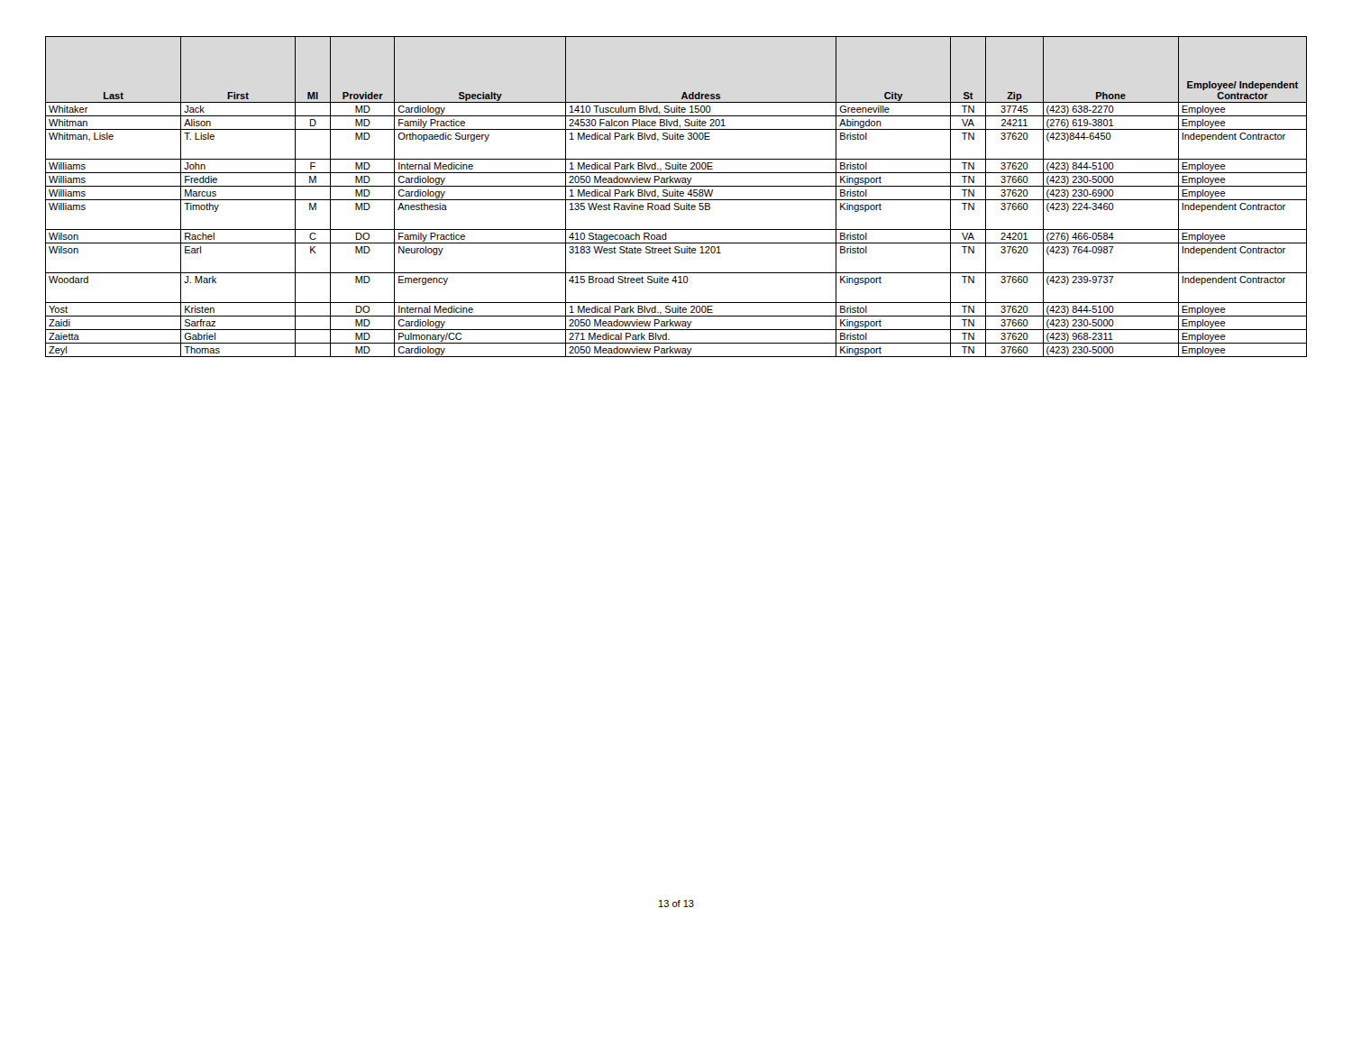| Last | First | MI | Provider | Specialty | Address | City | St | Zip | Phone | Employee/ Independent Contractor |
| --- | --- | --- | --- | --- | --- | --- | --- | --- | --- | --- |
| Whitaker | Jack | | MD | Cardiology | 1410 Tusculum Blvd, Suite 1500 | Greeneville | TN | 37745 | (423) 638-2270 | Employee |
| Whitman | Alison | D | MD | Family Practice | 24530 Falcon Place Blvd, Suite 201 | Abingdon | VA | 24211 | (276) 619-3801 | Employee |
| Whitman, Lisle | T. Lisle | | MD | Orthopaedic Surgery | 1 Medical Park Blvd, Suite 300E | Bristol | TN | 37620 | (423)844-6450 | Independent Contractor |
| Williams | John | F | MD | Internal Medicine | 1 Medical Park Blvd., Suite 200E | Bristol | TN | 37620 | (423) 844-5100 | Employee |
| Williams | Freddie | M | MD | Cardiology | 2050 Meadowview Parkway | Kingsport | TN | 37660 | (423) 230-5000 | Employee |
| Williams | Marcus | | MD | Cardiology | 1 Medical Park Blvd, Suite 458W | Bristol | TN | 37620 | (423) 230-6900 | Employee |
| Williams | Timothy | M | MD | Anesthesia | 135 West Ravine Road Suite 5B | Kingsport | TN | 37660 | (423) 224-3460 | Independent Contractor |
| Wilson | Rachel | C | DO | Family Practice | 410 Stagecoach Road | Bristol | VA | 24201 | (276) 466-0584 | Employee |
| Wilson | Earl | K | MD | Neurology | 3183 West State Street Suite 1201 | Bristol | TN | 37620 | (423) 764-0987 | Independent Contractor |
| Woodard | J. Mark | | MD | Emergency | 415 Broad Street Suite 410 | Kingsport | TN | 37660 | (423) 239-9737 | Independent Contractor |
| Yost | Kristen | | DO | Internal Medicine | 1 Medical Park Blvd., Suite 200E | Bristol | TN | 37620 | (423) 844-5100 | Employee |
| Zaidi | Sarfraz | | MD | Cardiology | 2050 Meadowview Parkway | Kingsport | TN | 37660 | (423) 230-5000 | Employee |
| Zaietta | Gabriel | | MD | Pulmonary/CC | 271 Medical Park Blvd. | Bristol | TN | 37620 | (423) 968-2311 | Employee |
| Zeyl | Thomas | | MD | Cardiology | 2050 Meadowview Parkway | Kingsport | TN | 37660 | (423) 230-5000 | Employee |
13 of 13